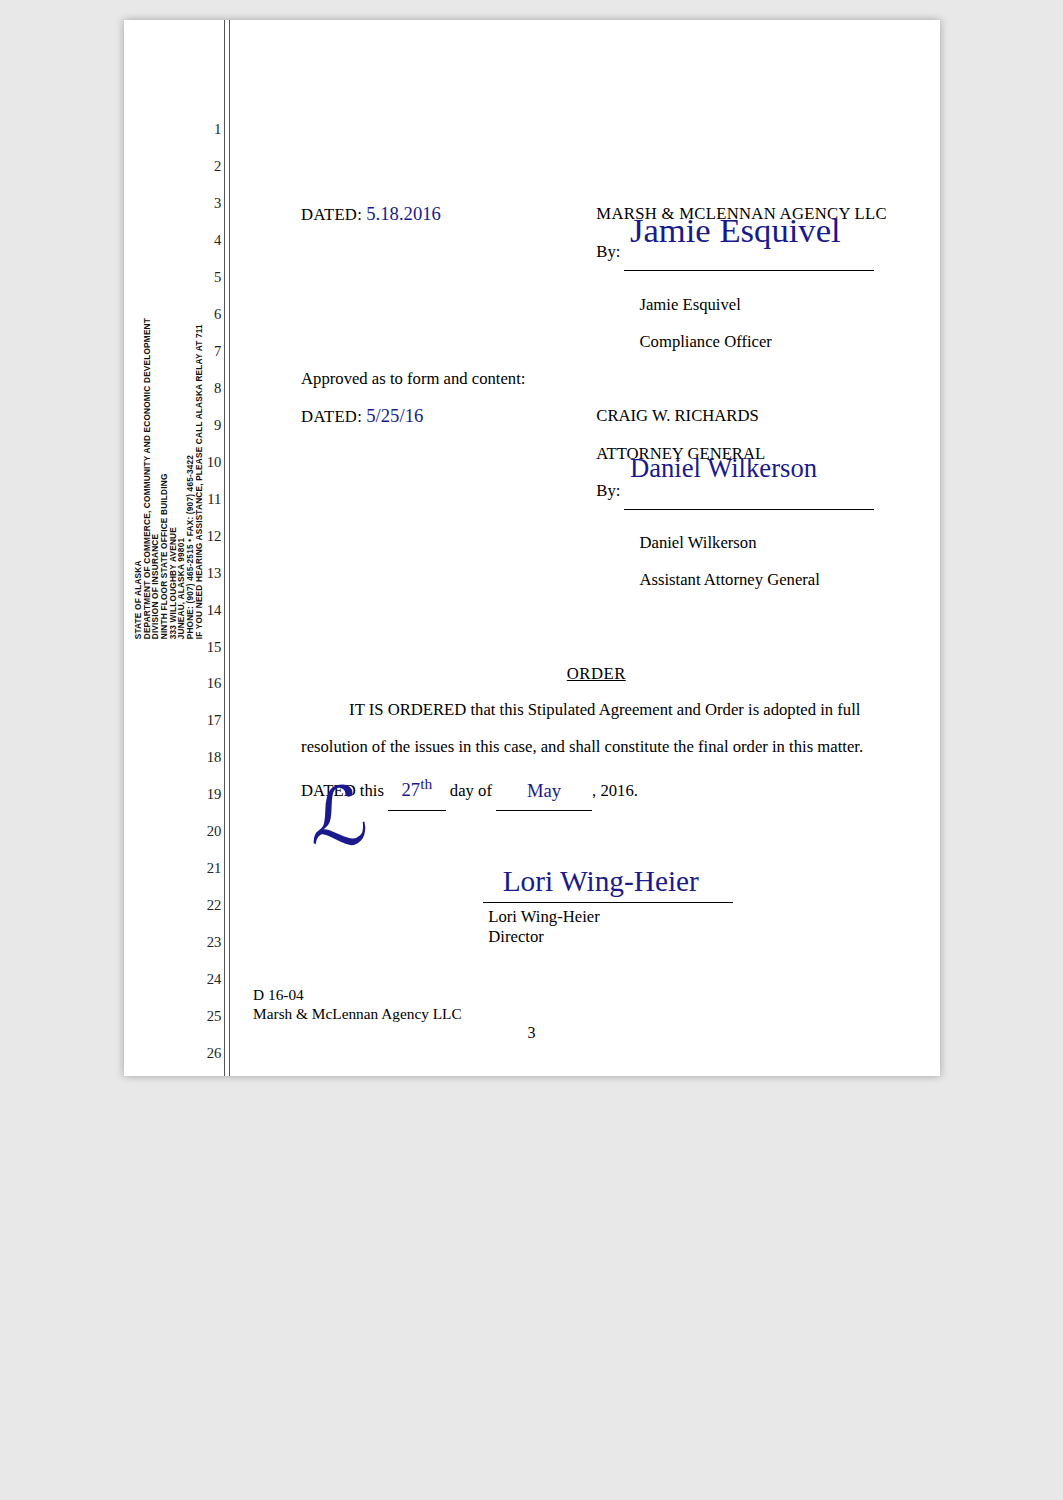1
2
3
4
5
6
7
8
9
10
11
12
13
14
15
16
17
18
19
20
21
22
23
24
25
26
STATE OF ALASKA
DEPARTMENT OF COMMERCE, COMMUNITY AND ECONOMIC DEVELOPMENT
DIVISION OF INSURANCE
NINTH FLOOR STATE OFFICE BUILDING
333 WILLOUGHBY AVENUE
JUNEAU, ALASKA 99801
PHONE: (907) 465-2515 • FAX: (907) 465-3422
IF YOU NEED HEARING ASSISTANCE, PLEASE CALL ALASKA RELAY AT 711
DATED: 5.18.2016
MARSH & MCLENNAN AGENCY LLC
By:
Jamie Esquivel
Jamie Esquivel
Compliance Officer
Approved as to form and content:
DATED: 5/25/16
CRAIG W. RICHARDS
ATTORNEY GENERAL
By:
Daniel Wilkerson
Daniel Wilkerson
Assistant Attorney General
ORDER
IT IS ORDERED that this Stipulated Agreement and Order is adopted in full
resolution of the issues in this case, and shall constitute the final order in this matter.
DATED this 27th day of May, 2016.
ℒ
Lori Wing-Heier
Lori Wing-Heier
Director
D 16-04
Marsh & McLennan Agency LLC
3